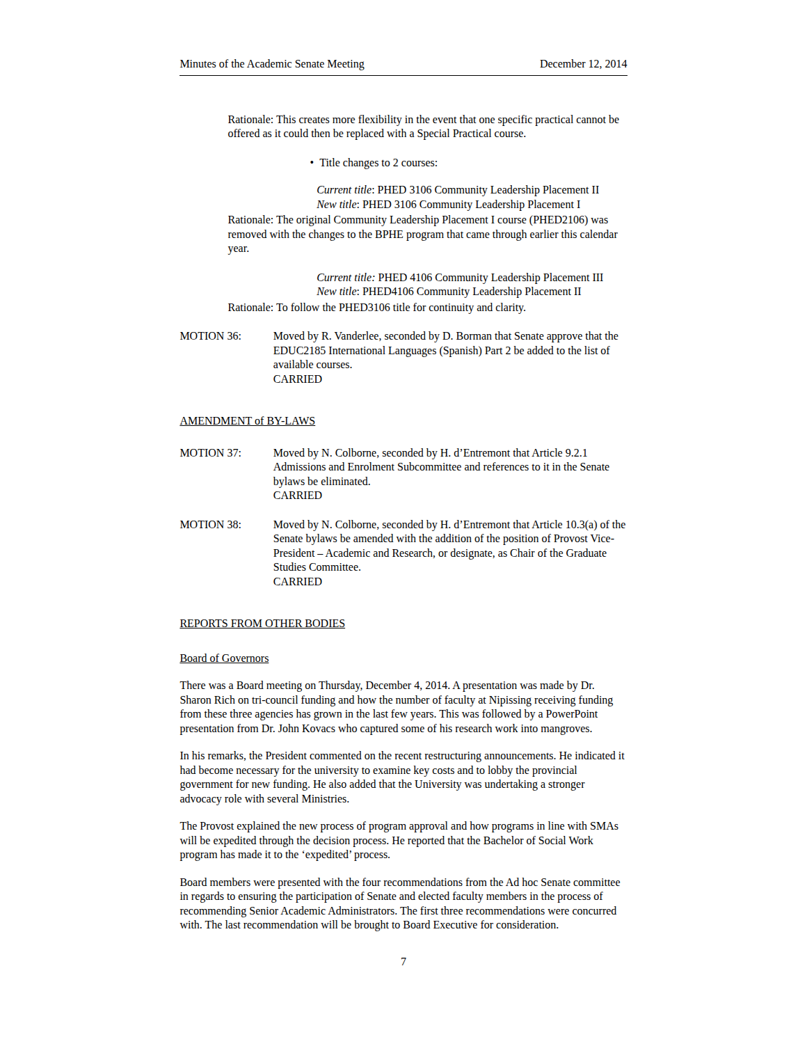Minutes of the Academic Senate Meeting December 12, 2014
Rationale: This creates more flexibility in the event that one specific practical cannot be offered as it could then be replaced with a Special Practical course.
• Title changes to 2 courses:
Current title: PHED 3106 Community Leadership Placement II
New title: PHED 3106 Community Leadership Placement I
Rationale: The original Community Leadership Placement I course (PHED2106) was removed with the changes to the BPHE program that came through earlier this calendar year.
Current title: PHED 4106 Community Leadership Placement III
New title: PHED4106 Community Leadership Placement II
Rationale: To follow the PHED3106 title for continuity and clarity.
MOTION 36:
Moved by R. Vanderlee, seconded by D. Borman that Senate approve that the EDUC2185 International Languages (Spanish) Part 2 be added to the list of available courses. CARRIED
AMENDMENT of BY-LAWS
MOTION 37:
Moved by N. Colborne, seconded by H. d’Entremont that Article 9.2.1 Admissions and Enrolment Subcommittee and references to it in the Senate bylaws be eliminated. CARRIED
MOTION 38:
Moved by N. Colborne, seconded by H. d’Entremont that Article 10.3(a) of the Senate bylaws be amended with the addition of the position of Provost Vice-President – Academic and Research, or designate, as Chair of the Graduate Studies Committee. CARRIED
REPORTS FROM OTHER BODIES
Board of Governors
There was a Board meeting on Thursday, December 4, 2014. A presentation was made by Dr. Sharon Rich on tri-council funding and how the number of faculty at Nipissing receiving funding from these three agencies has grown in the last few years. This was followed by a PowerPoint presentation from Dr. John Kovacs who captured some of his research work into mangroves.
In his remarks, the President commented on the recent restructuring announcements. He indicated it had become necessary for the university to examine key costs and to lobby the provincial government for new funding. He also added that the University was undertaking a stronger advocacy role with several Ministries.
The Provost explained the new process of program approval and how programs in line with SMAs will be expedited through the decision process. He reported that the Bachelor of Social Work program has made it to the ‘expedited’ process.
Board members were presented with the four recommendations from the Ad hoc Senate committee in regards to ensuring the participation of Senate and elected faculty members in the process of recommending Senior Academic Administrators. The first three recommendations were concurred with. The last recommendation will be brought to Board Executive for consideration.
7